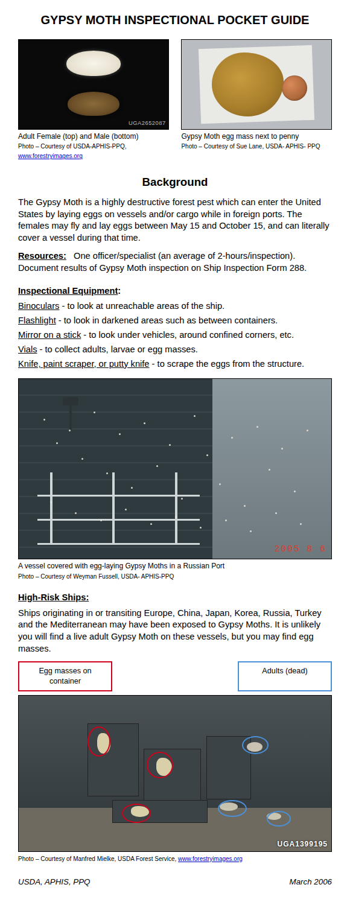GYPSY MOTH INSPECTIONAL POCKET GUIDE
UGA2652087
Adult Female (top) and Male (bottom)
Photo – Courtesy of USDA-APHIS-PPQ, www.forestryimages.org
Gypsy Moth egg mass next to penny
Photo – Courtesy of Sue Lane, USDA- APHIS- PPQ
Background
The Gypsy Moth is a highly destructive forest pest which can enter the United States by laying eggs on vessels and/or cargo while in foreign ports. The females may fly and lay eggs between May 15 and October 15, and can literally cover a vessel during that time.
Resources: One officer/specialist (an average of 2-hours/inspection). Document results of Gypsy Moth inspection on Ship Inspection Form 288.
Inspectional Equipment:
Binoculars - to look at unreachable areas of the ship.
Flashlight - to look in darkened areas such as between containers.
Mirror on a stick - to look under vehicles, around confined corners, etc.
Vials - to collect adults, larvae or egg masses.
Knife, paint scraper, or putty knife - to scrape the eggs from the structure.
2005 8 6
A vessel covered with egg-laying Gypsy Moths in a Russian Port
Photo – Courtesy of Weyman Fussell, USDA- APHIS-PPQ
High-Risk Ships:
Ships originating in or transiting Europe, China, Japan, Korea, Russia, Turkey and the Mediterranean may have been exposed to Gypsy Moths. It is unlikely you will find a live adult Gypsy Moth on these vessels, but you may find egg masses.
Egg masses on container
Adults (dead)
UGA1399195
Photo – Courtesy of Manfred Mielke, USDA Forest Service, www.forestryimages.org
USDA, APHIS, PPQ March 2006